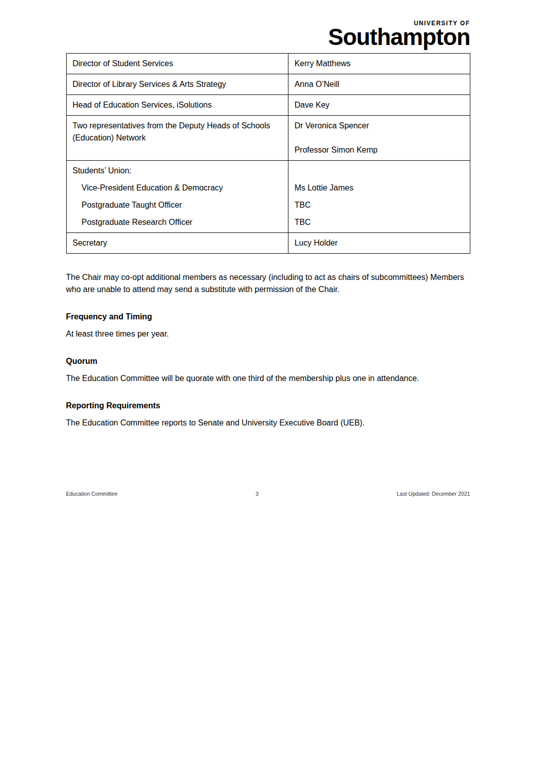UNIVERSITY OF Southampton
| Director of Student Services | Kerry Matthews |
| Director of Library Services & Arts Strategy | Anna O’Neill |
| Head of Education Services, iSolutions | Dave Key |
| Two representatives from the Deputy Heads of Schools (Education) Network | Dr Veronica Spencer Professor Simon Kemp |
| Students’ Union: Vice-President Education & Democracy Postgraduate Taught Officer Postgraduate Research Officer | Ms Lottie James TBC TBC |
| Secretary | Lucy Holder |
The Chair may co-opt additional members as necessary (including to act as chairs of subcommittees) Members who are unable to attend may send a substitute with permission of the Chair.
Frequency and Timing
At least three times per year.
Quorum
The Education Committee will be quorate with one third of the membership plus one in attendance.
Reporting Requirements
The Education Committee reports to Senate and University Executive Board (UEB).
Education Committee
3
Last Updated: December 2021